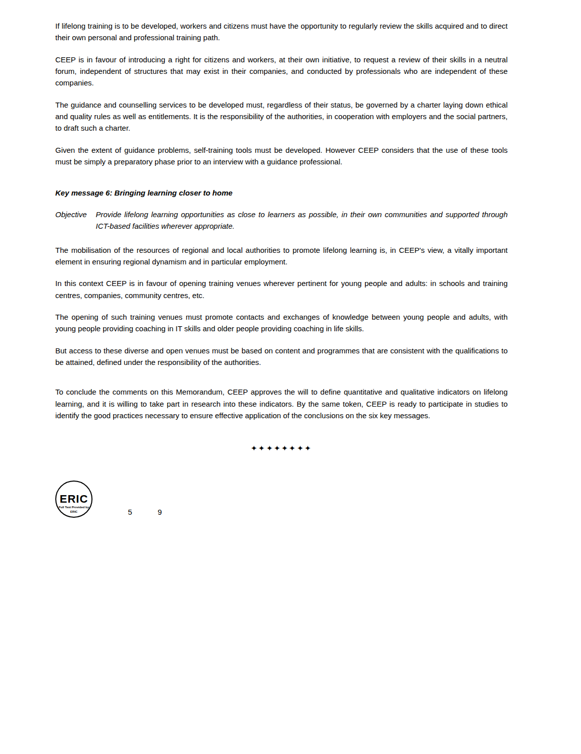If lifelong training is to be developed, workers and citizens must have the opportunity to regularly review the skills acquired and to direct their own personal and professional training path.
CEEP is in favour of introducing a right for citizens and workers, at their own initiative, to request a review of their skills in a neutral forum, independent of structures that may exist in their companies, and conducted by professionals who are independent of these companies.
The guidance and counselling services to be developed must, regardless of their status, be governed by a charter laying down ethical and quality rules as well as entitlements. It is the responsibility of the authorities, in cooperation with employers and the social partners, to draft such a charter.
Given the extent of guidance problems, self-training tools must be developed. However CEEP considers that the use of these tools must be simply a preparatory phase prior to an interview with a guidance professional.
Key message 6: Bringing learning closer to home
Objective
Provide lifelong learning opportunities as close to learners as possible, in their own communities and supported through ICT-based facilities wherever appropriate.
The mobilisation of the resources of regional and local authorities to promote lifelong learning is, in CEEP's view, a vitally important element in ensuring regional dynamism and in particular employment.
In this context CEEP is in favour of opening training venues wherever pertinent for young people and adults: in schools and training centres, companies, community centres, etc.
The opening of such training venues must promote contacts and exchanges of knowledge between young people and adults, with young people providing coaching in IT skills and older people providing coaching in life skills.
But access to these diverse and open venues must be based on content and programmes that are consistent with the qualifications to be attained, defined under the responsibility of the authorities.
To conclude the comments on this Memorandum, CEEP approves the will to define quantitative and qualitative indicators on lifelong learning, and it is willing to take part in research into these indicators. By the same token, CEEP is ready to participate in studies to identify the good practices necessary to ensure effective application of the conclusions on the six key messages.
✦✦✦✦✦✦✦✦
ERIC Full Text Provided by ERIC
5
9